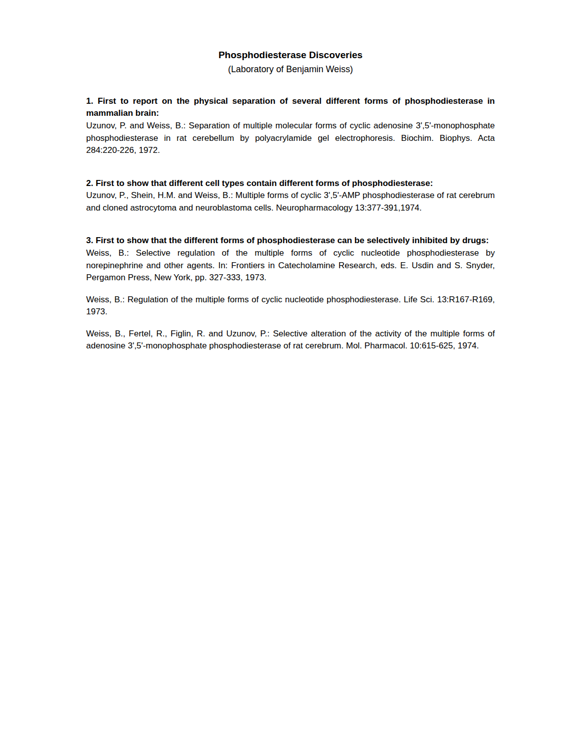Phosphodiesterase Discoveries
(Laboratory of Benjamin Weiss)
1. First to report on the physical separation of several different forms of phosphodiesterase in mammalian brain:
Uzunov, P. and Weiss, B.: Separation of multiple molecular forms of cyclic adenosine 3',5'-monophosphate phosphodiesterase in rat cerebellum by polyacrylamide gel electrophoresis. Biochim. Biophys. Acta 284:220-226, 1972.
2. First to show that different cell types contain different forms of phosphodiesterase:
Uzunov, P., Shein, H.M. and Weiss, B.: Multiple forms of cyclic 3',5'-AMP phosphodiesterase of rat cerebrum and cloned astrocytoma and neuroblastoma cells. Neuropharmacology 13:377-391,1974.
3. First to show that the different forms of phosphodiesterase can be selectively inhibited by drugs:
Weiss, B.: Selective regulation of the multiple forms of cyclic nucleotide phosphodiesterase by norepinephrine and other agents. In: Frontiers in Catecholamine Research, eds. E. Usdin and S. Snyder, Pergamon Press, New York, pp. 327-333, 1973.
Weiss, B.: Regulation of the multiple forms of cyclic nucleotide phosphodiesterase. Life Sci. 13:R167-R169, 1973.
Weiss, B., Fertel, R., Figlin, R. and Uzunov, P.: Selective alteration of the activity of the multiple forms of adenosine 3',5'-monophosphate phosphodiesterase of rat cerebrum. Mol. Pharmacol. 10:615-625, 1974.